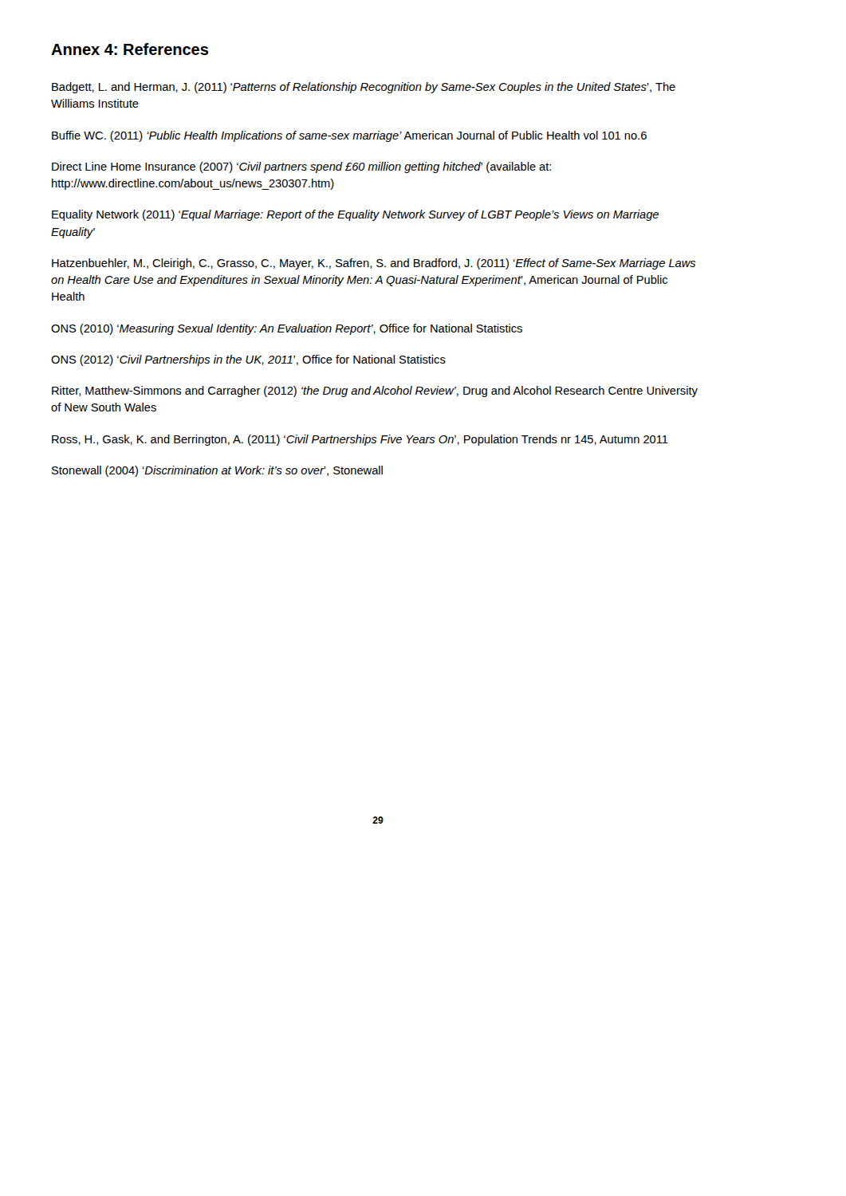Annex 4: References
Badgett, L. and Herman, J. (2011) ‘Patterns of Relationship Recognition by Same-Sex Couples in the United States’, The Williams Institute
Buffie WC. (2011) ‘Public Health Implications of same-sex marriage’ American Journal of Public Health vol 101 no.6
Direct Line Home Insurance (2007) ‘Civil partners spend £60 million getting hitched’ (available at: http://www.directline.com/about_us/news_230307.htm)
Equality Network (2011) ‘Equal Marriage: Report of the Equality Network Survey of LGBT People’s Views on Marriage Equality’
Hatzenbuehler, M., Cleirigh, C., Grasso, C., Mayer, K., Safren, S. and Bradford, J. (2011) ‘Effect of Same-Sex Marriage Laws on Health Care Use and Expenditures in Sexual Minority Men: A Quasi-Natural Experiment’, American Journal of Public Health
ONS (2010) ‘Measuring Sexual Identity: An Evaluation Report’, Office for National Statistics
ONS (2012) ‘Civil Partnerships in the UK, 2011’, Office for National Statistics
Ritter, Matthew-Simmons and Carragher (2012) ‘the Drug and Alcohol Review’, Drug and Alcohol Research Centre University of New South Wales
Ross, H., Gask, K. and Berrington, A. (2011) ‘Civil Partnerships Five Years On’, Population Trends nr 145, Autumn 2011
Stonewall (2004) ‘Discrimination at Work: it’s so over’, Stonewall
29